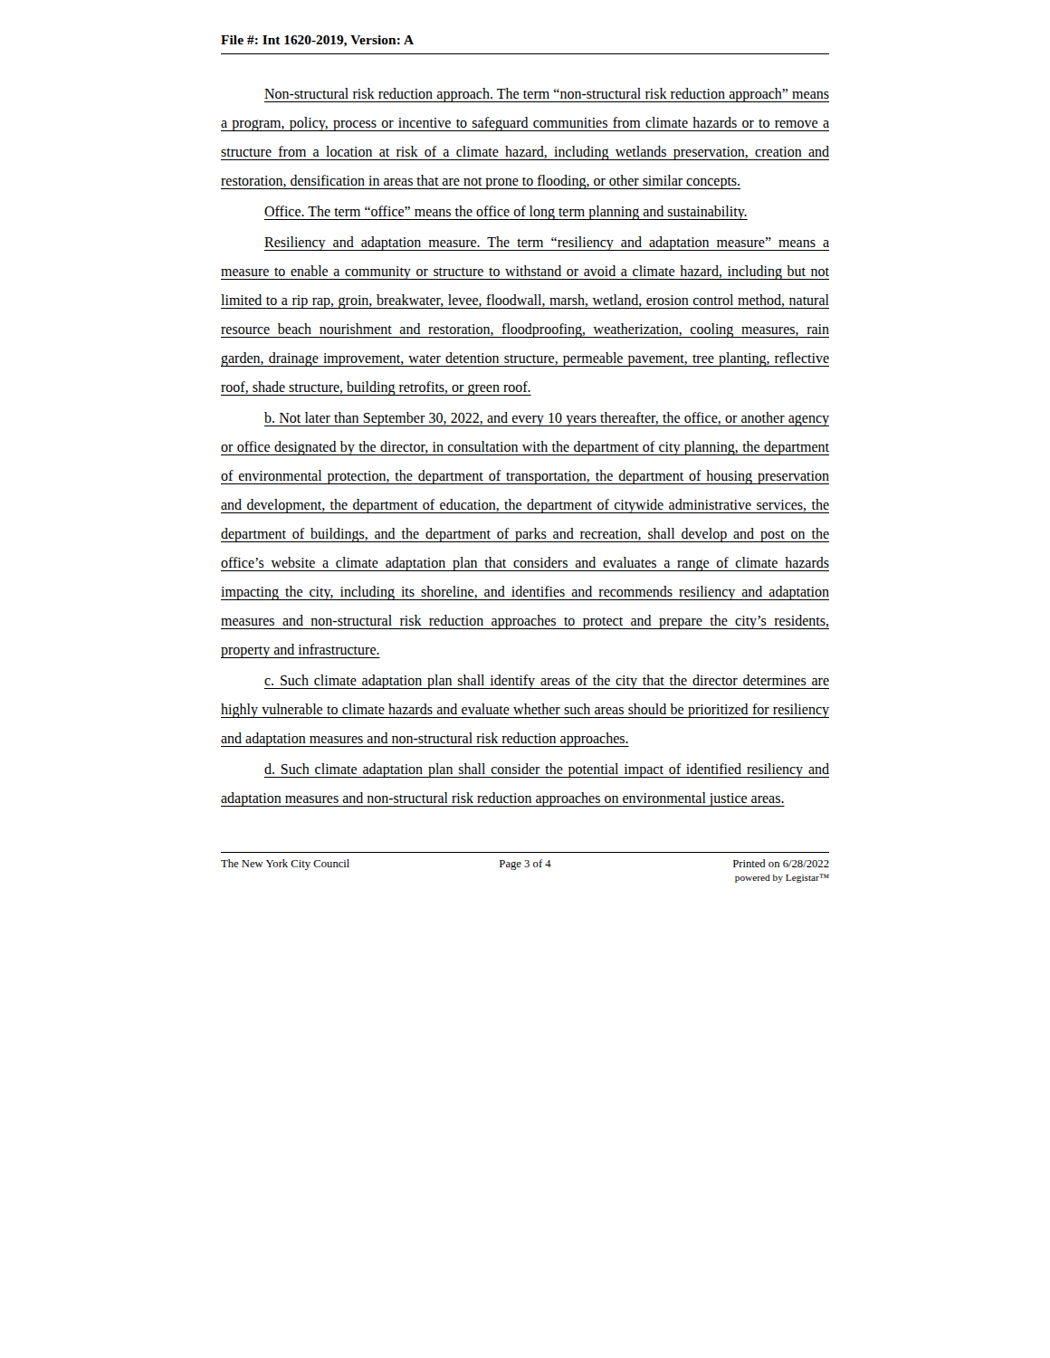File #: Int 1620-2019, Version: A
Non-structural risk reduction approach. The term “non-structural risk reduction approach” means a program, policy, process or incentive to safeguard communities from climate hazards or to remove a structure from a location at risk of a climate hazard, including wetlands preservation, creation and restoration, densification in areas that are not prone to flooding, or other similar concepts.
Office. The term “office” means the office of long term planning and sustainability.
Resiliency and adaptation measure. The term “resiliency and adaptation measure” means a measure to enable a community or structure to withstand or avoid a climate hazard, including but not limited to a rip rap, groin, breakwater, levee, floodwall, marsh, wetland, erosion control method, natural resource beach nourishment and restoration, floodproofing, weatherization, cooling measures, rain garden, drainage improvement, water detention structure, permeable pavement, tree planting, reflective roof, shade structure, building retrofits, or green roof.
b. Not later than September 30, 2022, and every 10 years thereafter, the office, or another agency or office designated by the director, in consultation with the department of city planning, the department of environmental protection, the department of transportation, the department of housing preservation and development, the department of education, the department of citywide administrative services, the department of buildings, and the department of parks and recreation, shall develop and post on the office’s website a climate adaptation plan that considers and evaluates a range of climate hazards impacting the city, including its shoreline, and identifies and recommends resiliency and adaptation measures and non-structural risk reduction approaches to protect and prepare the city’s residents, property and infrastructure.
c. Such climate adaptation plan shall identify areas of the city that the director determines are highly vulnerable to climate hazards and evaluate whether such areas should be prioritized for resiliency and adaptation measures and non-structural risk reduction approaches.
d. Such climate adaptation plan shall consider the potential impact of identified resiliency and adaptation measures and non-structural risk reduction approaches on environmental justice areas.
The New York City Council
Page 3 of 4
Printed on 6/28/2022 powered by Legistar™